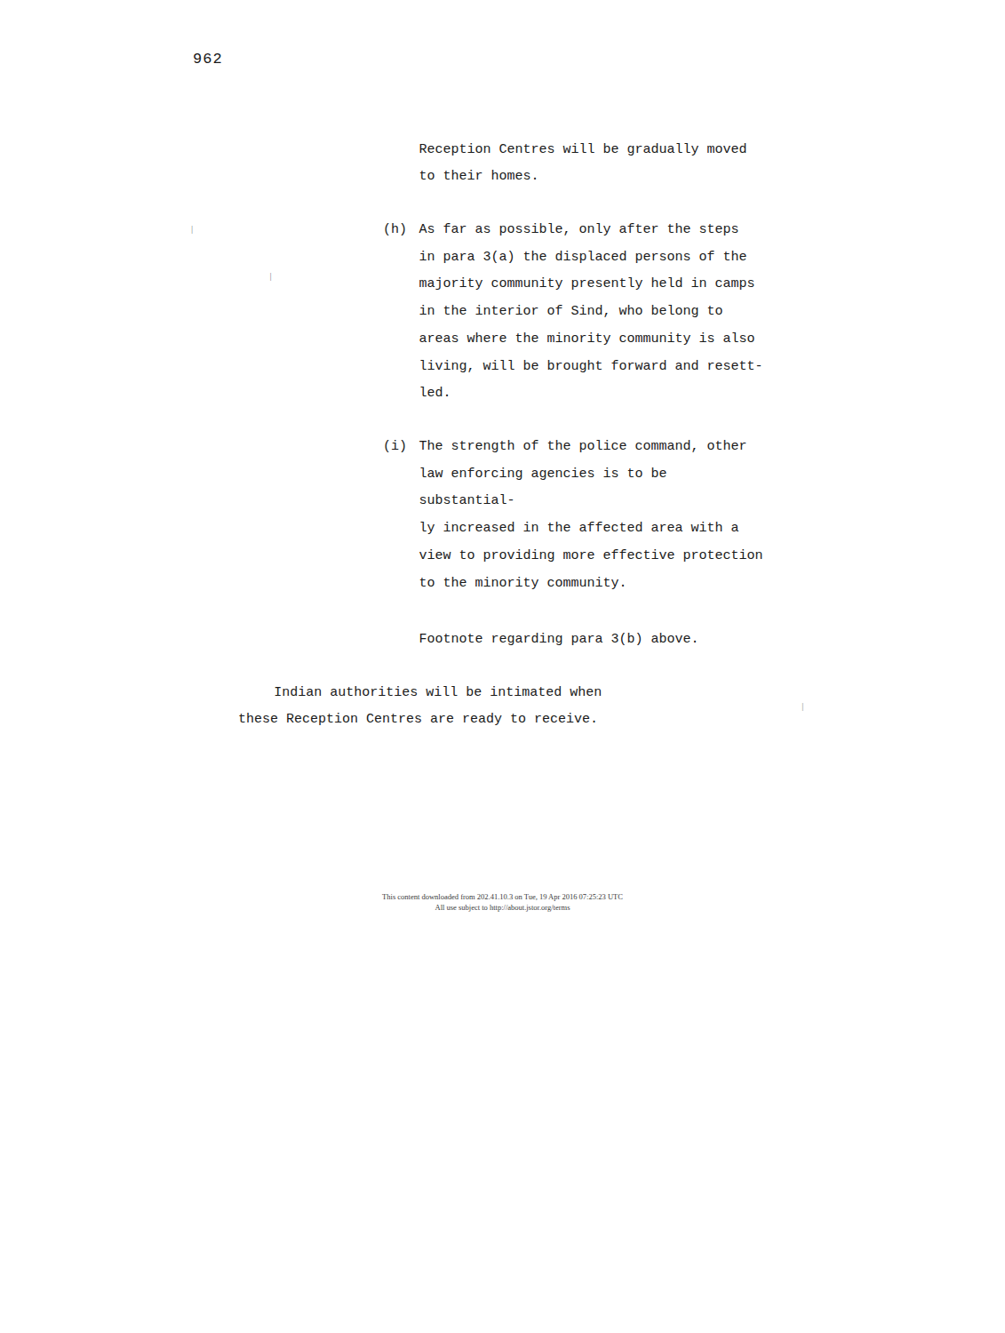962
| | |
Reception Centres will be gradually moved
to their homes.
(h)
As far as possible, only after the steps
in para 3(a) the displaced persons of the
majority community presently held in camps
in the interior of Sind, who belong to
areas where the minority community is also
living, will be brought forward and resett-
led.
(i)
The strength of the police command, other
law enforcing agencies is to be substantial-
ly increased in the affected area with a
view to providing more effective protection
to the minority community.
Footnote regarding para 3(b) above.
Indian authorities will be intimated when
these Reception Centres are ready to receive.
This content downloaded from 202.41.10.3 on Tue, 19 Apr 2016 07:25:23 UTC
All use subject to http://about.jstor.org/terms